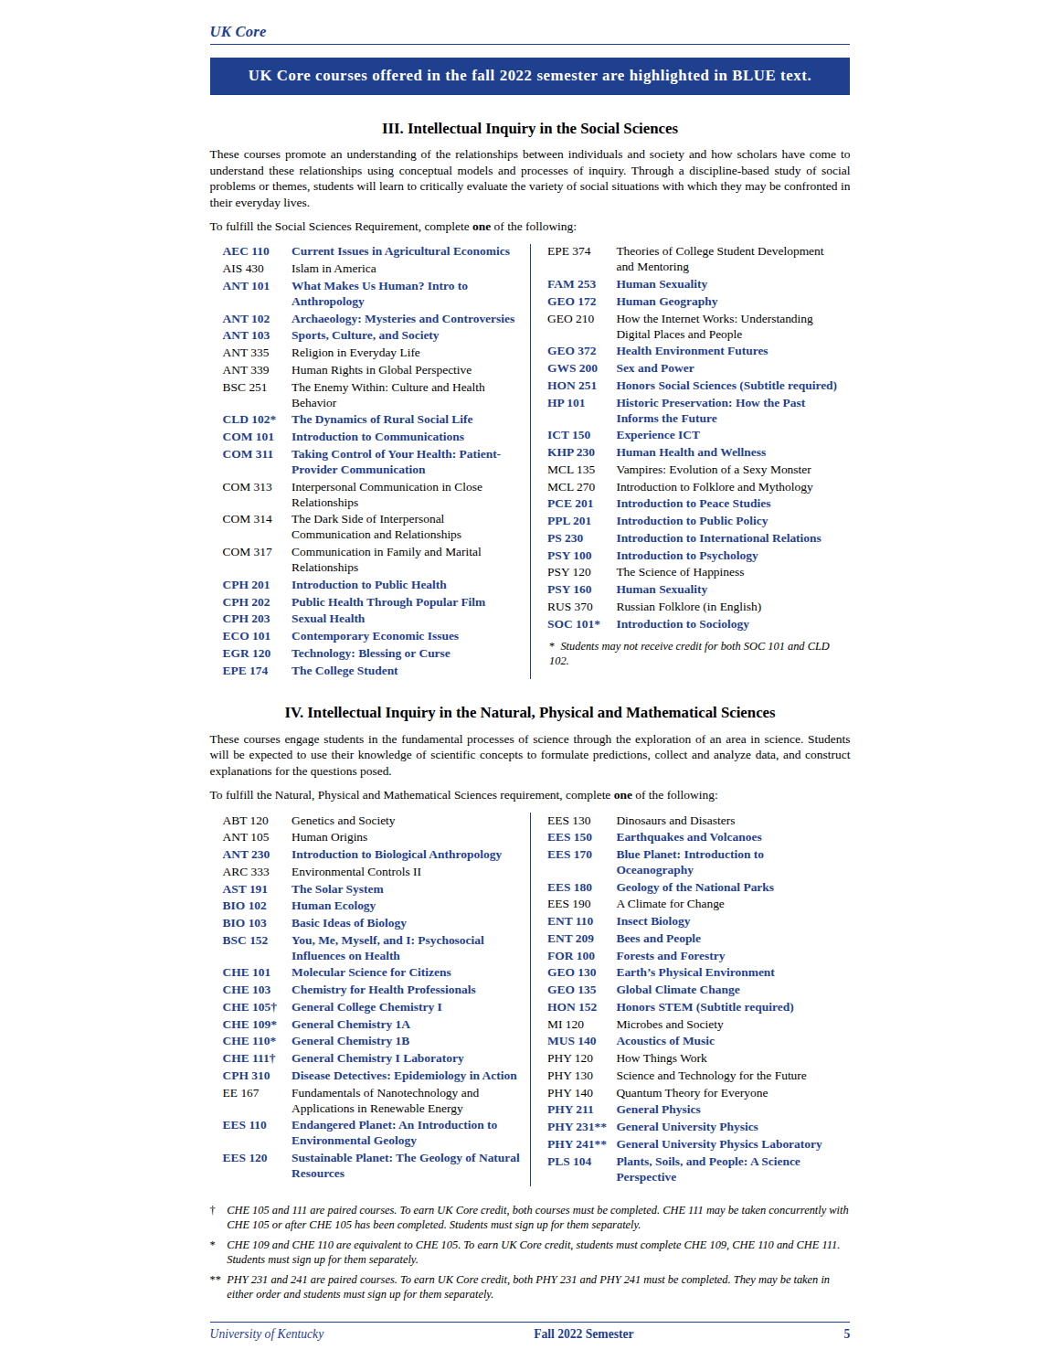UK Core
UK Core courses offered in the fall 2022 semester are highlighted in BLUE text.
III. Intellectual Inquiry in the Social Sciences
These courses promote an understanding of the relationships between individuals and society and how scholars have come to understand these relationships using conceptual models and processes of inquiry. Through a discipline-based study of social problems or themes, students will learn to critically evaluate the variety of social situations with which they may be confronted in their everyday lives.
To fulfill the Social Sciences Requirement, complete one of the following:
| AEC 110 | Current Issues in Agricultural Economics |
| AIS 430 | Islam in America |
| ANT 101 | What Makes Us Human? Intro to Anthropology |
| ANT 102 | Archaeology: Mysteries and Controversies |
| ANT 103 | Sports, Culture, and Society |
| ANT 335 | Religion in Everyday Life |
| ANT 339 | Human Rights in Global Perspective |
| BSC 251 | The Enemy Within: Culture and Health Behavior |
| CLD 102* | The Dynamics of Rural Social Life |
| COM 101 | Introduction to Communications |
| COM 311 | Taking Control of Your Health: Patient-Provider Communication |
| COM 313 | Interpersonal Communication in Close Relationships |
| COM 314 | The Dark Side of Interpersonal Communication and Relationships |
| COM 317 | Communication in Family and Marital Relationships |
| CPH 201 | Introduction to Public Health |
| CPH 202 | Public Health Through Popular Film |
| CPH 203 | Sexual Health |
| ECO 101 | Contemporary Economic Issues |
| EGR 120 | Technology: Blessing or Curse |
| EPE 174 | The College Student |
| EPE 374 | Theories of College Student Development and Mentoring |
| FAM 253 | Human Sexuality |
| GEO 172 | Human Geography |
| GEO 210 | How the Internet Works: Understanding Digital Places and People |
| GEO 372 | Health Environment Futures |
| GWS 200 | Sex and Power |
| HON 251 | Honors Social Sciences (Subtitle required) |
| HP 101 | Historic Preservation: How the Past Informs the Future |
| ICT 150 | Experience ICT |
| KHP 230 | Human Health and Wellness |
| MCL 135 | Vampires: Evolution of a Sexy Monster |
| MCL 270 | Introduction to Folklore and Mythology |
| PCE 201 | Introduction to Peace Studies |
| PPL 201 | Introduction to Public Policy |
| PS 230 | Introduction to International Relations |
| PSY 100 | Introduction to Psychology |
| PSY 120 | The Science of Happiness |
| PSY 160 | Human Sexuality |
| RUS 370 | Russian Folklore (in English) |
| SOC 101* | Introduction to Sociology |
* Students may not receive credit for both SOC 101 and CLD 102.
IV. Intellectual Inquiry in the Natural, Physical and Mathematical Sciences
These courses engage students in the fundamental processes of science through the exploration of an area in science. Students will be expected to use their knowledge of scientific concepts to formulate predictions, collect and analyze data, and construct explanations for the questions posed.
To fulfill the Natural, Physical and Mathematical Sciences requirement, complete one of the following:
| ABT 120 | Genetics and Society |
| ANT 105 | Human Origins |
| ANT 230 | Introduction to Biological Anthropology |
| ARC 333 | Environmental Controls II |
| AST 191 | The Solar System |
| BIO 102 | Human Ecology |
| BIO 103 | Basic Ideas of Biology |
| BSC 152 | You, Me, Myself, and I: Psychosocial Influences on Health |
| CHE 101 | Molecular Science for Citizens |
| CHE 103 | Chemistry for Health Professionals |
| CHE 105† | General College Chemistry I |
| CHE 109* | General Chemistry 1A |
| CHE 110* | General Chemistry 1B |
| CHE 111† | General Chemistry I Laboratory |
| CPH 310 | Disease Detectives: Epidemiology in Action |
| EE 167 | Fundamentals of Nanotechnology and Applications in Renewable Energy |
| EES 110 | Endangered Planet: An Introduction to Environmental Geology |
| EES 120 | Sustainable Planet: The Geology of Natural Resources |
| EES 130 | Dinosaurs and Disasters |
| EES 150 | Earthquakes and Volcanoes |
| EES 170 | Blue Planet: Introduction to Oceanography |
| EES 180 | Geology of the National Parks |
| EES 190 | A Climate for Change |
| ENT 110 | Insect Biology |
| ENT 209 | Bees and People |
| FOR 100 | Forests and Forestry |
| GEO 130 | Earth’s Physical Environment |
| GEO 135 | Global Climate Change |
| HON 152 | Honors STEM (Subtitle required) |
| MI 120 | Microbes and Society |
| MUS 140 | Acoustics of Music |
| PHY 120 | How Things Work |
| PHY 130 | Science and Technology for the Future |
| PHY 140 | Quantum Theory for Everyone |
| PHY 211 | General Physics |
| PHY 231** | General University Physics |
| PHY 241** | General University Physics Laboratory |
| PLS 104 | Plants, Soils, and People: A Science Perspective |
†CHE 105 and 111 are paired courses. To earn UK Core credit, both courses must be completed. CHE 111 may be taken concurrently with CHE 105 or after CHE 105 has been completed. Students must sign up for them separately.
*CHE 109 and CHE 110 are equivalent to CHE 105. To earn UK Core credit, students must complete CHE 109, CHE 110 and CHE 111. Students must sign up for them separately.
**PHY 231 and 241 are paired courses. To earn UK Core credit, both PHY 231 and PHY 241 must be completed. They may be taken in either order and students must sign up for them separately.
University of Kentucky
Fall 2022 Semester
5